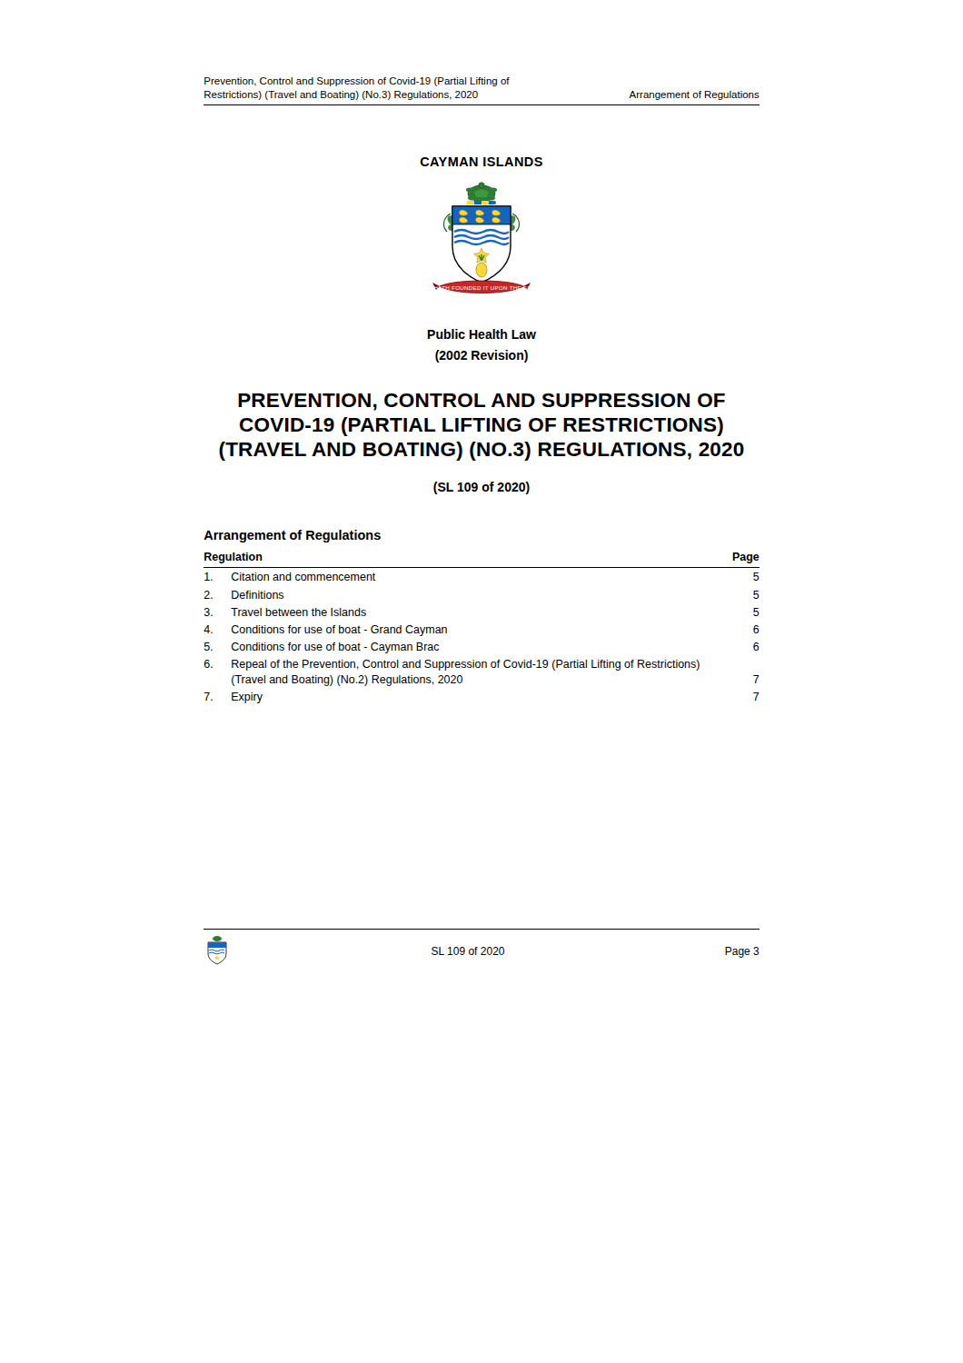Prevention, Control and Suppression of Covid-19 (Partial Lifting of Restrictions) (Travel and Boating) (No.3) Regulations, 2020
Arrangement of Regulations
CAYMAN ISLANDS
HE HATH FOUNDED IT UPON THE SEAS
Public Health Law
(2002 Revision)
PREVENTION, CONTROL AND SUPPRESSION OF COVID-19 (PARTIAL LIFTING OF RESTRICTIONS) (TRAVEL AND BOATING) (NO.3) REGULATIONS, 2020
(SL 109 of 2020)
Arrangement of Regulations
| Regulation | Page |
| --- | --- |
| 1. | Citation and commencement | 5 |
| 2. | Definitions | 5 |
| 3. | Travel between the Islands | 5 |
| 4. | Conditions for use of boat - Grand Cayman | 6 |
| 5. | Conditions for use of boat - Cayman Brac | 6 |
| 6. | Repeal of the Prevention, Control and Suppression of Covid-19 (Partial Lifting of Restrictions) (Travel and Boating) (No.2) Regulations, 2020 | 7 |
| 7. | Expiry | 7 |
SL 109 of 2020
Page 3